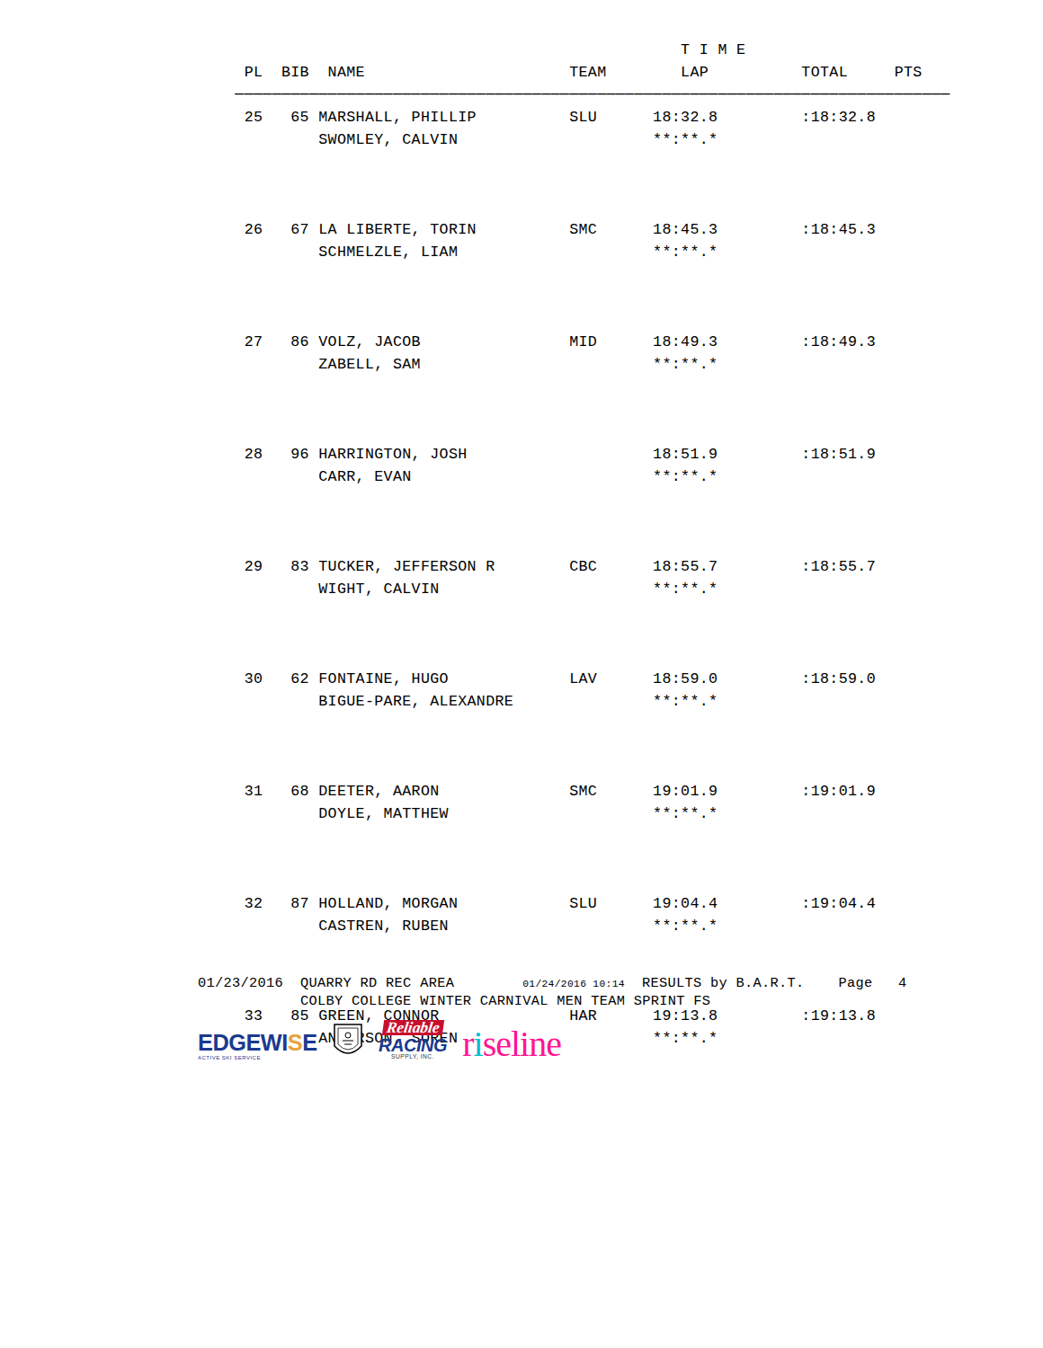T I M E
     PL  BIB  NAME                      TEAM        LAP          TOTAL     PTS
    ─────────────────────────────────────────────────────────────────────────────
     25   65 MARSHALL, PHILLIP          SLU      18:32.8         :18:32.8
             SWOMLEY, CALVIN                     **:**.*



     26   67 LA LIBERTE, TORIN          SMC      18:45.3         :18:45.3
             SCHMELZLE, LIAM                     **:**.*



     27   86 VOLZ, JACOB                MID      18:49.3         :18:49.3
             ZABELL, SAM                         **:**.*



     28   96 HARRINGTON, JOSH                    18:51.9         :18:51.9
             CARR, EVAN                          **:**.*



     29   83 TUCKER, JEFFERSON R        CBC      18:55.7         :18:55.7
             WIGHT, CALVIN                       **:**.*



     30   62 FONTAINE, HUGO             LAV      18:59.0         :18:59.0
             BIGUE-PARE, ALEXANDRE               **:**.*



     31   68 DEETER, AARON              SMC      19:01.9         :19:01.9
             DOYLE, MATTHEW                      **:**.*



     32   87 HOLLAND, MORGAN            SLU      19:04.4         :19:04.4
             CASTREN, RUBEN                      **:**.*



     33   85 GREEN, CONNOR              HAR      19:13.8         :19:13.8
             ANDERSON, SOREN                     **:**.*
01/23/2016  QUARRY RD REC AREA        01/24/2016 10:14  RESULTS by B.A.R.T.    Page   4
            COLBY COLLEGE WINTER CARNIVAL MEN TEAM SPRINT FS
EDGEWISEACTIVE SKI SERVICE
Reliable RACING SUPPLY, INC.
riseline